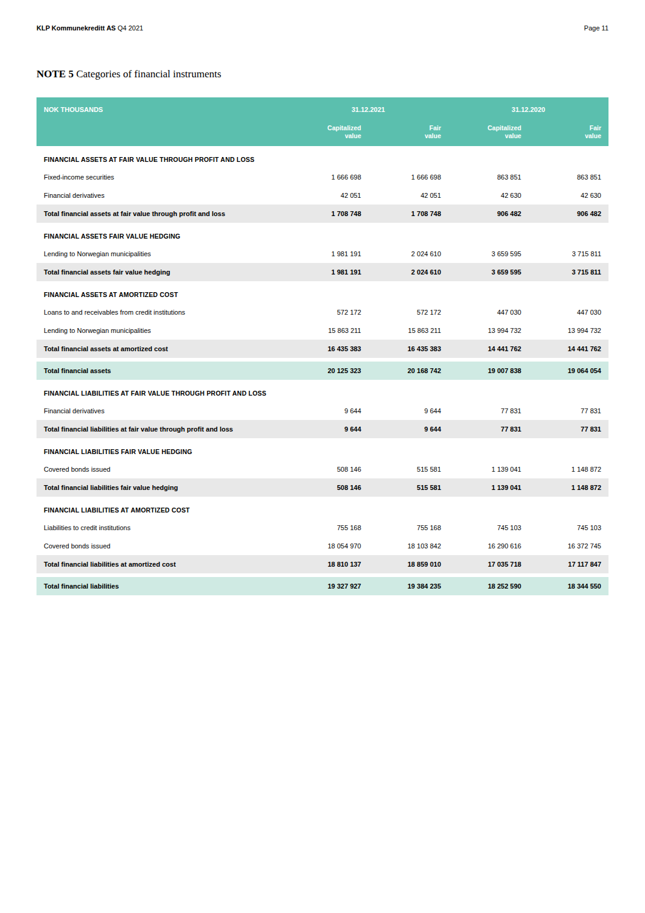KLP Kommunekreditt AS Q4 2021
Page 11
NOTE 5 Categories of financial instruments
| NOK THOUSANDS | 31.12.2021 | 31.12.2020 |
| --- | --- | --- |
| | Capitalized value | Fair value | Capitalized value | Fair value |
| FINANCIAL ASSETS AT FAIR VALUE THROUGH PROFIT AND LOSS |
| Fixed-income securities | 1 666 698 | 1 666 698 | 863 851 | 863 851 |
| Financial derivatives | 42 051 | 42 051 | 42 630 | 42 630 |
| Total financial assets at fair value through profit and loss | 1 708 748 | 1 708 748 | 906 482 | 906 482 |
| FINANCIAL ASSETS FAIR VALUE HEDGING |
| Lending to Norwegian municipalities | 1 981 191 | 2 024 610 | 3 659 595 | 3 715 811 |
| Total financial assets fair value hedging | 1 981 191 | 2 024 610 | 3 659 595 | 3 715 811 |
| FINANCIAL ASSETS AT AMORTIZED COST |
| Loans to and receivables from credit institutions | 572 172 | 572 172 | 447 030 | 447 030 |
| Lending to Norwegian municipalities | 15 863 211 | 15 863 211 | 13 994 732 | 13 994 732 |
| Total financial assets at amortized cost | 16 435 383 | 16 435 383 | 14 441 762 | 14 441 762 |
| Total financial assets | 20 125 323 | 20 168 742 | 19 007 838 | 19 064 054 |
| FINANCIAL LIABILITIES AT FAIR VALUE THROUGH PROFIT AND LOSS |
| Financial derivatives | 9 644 | 9 644 | 77 831 | 77 831 |
| Total financial liabilities at fair value through profit and loss | 9 644 | 9 644 | 77 831 | 77 831 |
| FINANCIAL LIABILITIES FAIR VALUE HEDGING |
| Covered bonds issued | 508 146 | 515 581 | 1 139 041 | 1 148 872 |
| Total financial liabilities fair value hedging | 508 146 | 515 581 | 1 139 041 | 1 148 872 |
| FINANCIAL LIABILITIES AT AMORTIZED COST |
| Liabilities to credit institutions | 755 168 | 755 168 | 745 103 | 745 103 |
| Covered bonds issued | 18 054 970 | 18 103 842 | 16 290 616 | 16 372 745 |
| Total financial liabilities at amortized cost | 18 810 137 | 18 859 010 | 17 035 718 | 17 117 847 |
| Total financial liabilities | 19 327 927 | 19 384 235 | 18 252 590 | 18 344 550 |